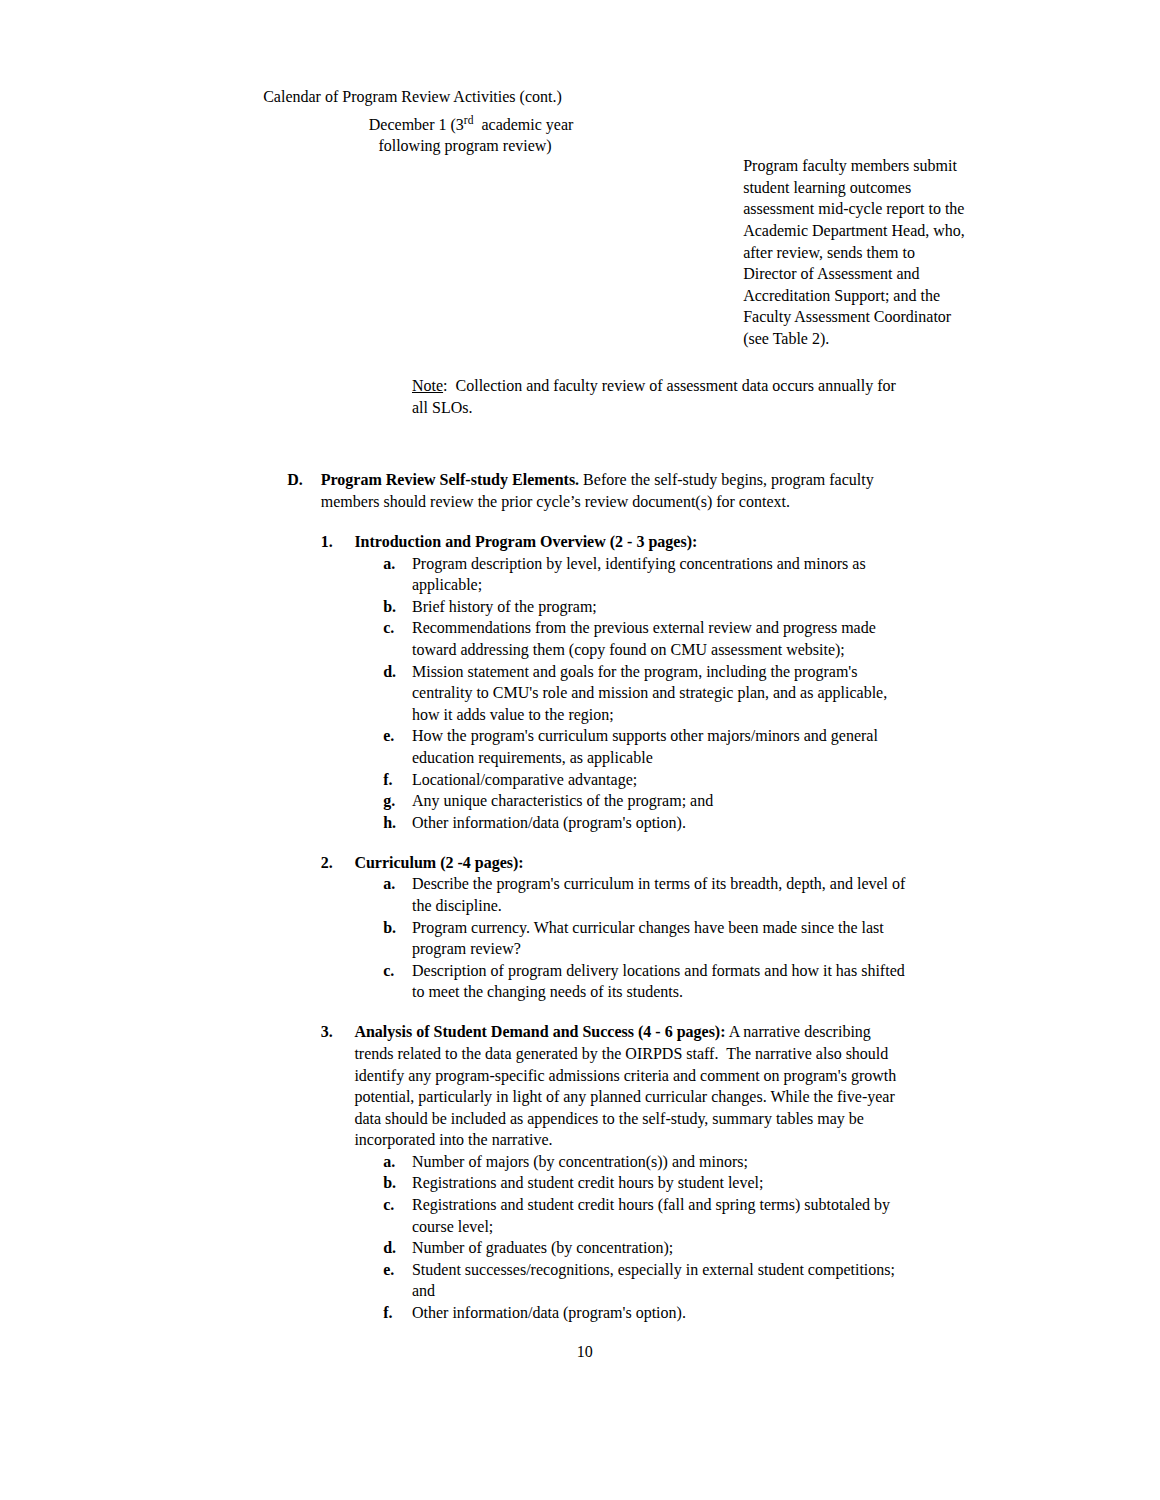Calendar of Program Review Activities (cont.)
December 1 (3rd academic year following program review)
Program faculty members submit student learning outcomes assessment mid-cycle report to the Academic Department Head, who, after review, sends them to Director of Assessment and Accreditation Support; and the Faculty Assessment Coordinator (see Table 2).
Note: Collection and faculty review of assessment data occurs annually for all SLOs.
D.
Program Review Self-study Elements. Before the self-study begins, program faculty members should review the prior cycle’s review document(s) for context.
1.
Introduction and Program Overview (2 - 3 pages):
a.
Program description by level, identifying concentrations and minors as applicable;
b.
Brief history of the program;
c.
Recommendations from the previous external review and progress made toward addressing them (copy found on CMU assessment website);
d.
Mission statement and goals for the program, including the program's centrality to CMU's role and mission and strategic plan, and as applicable, how it adds value to the region;
e.
How the program's curriculum supports other majors/minors and general education requirements, as applicable
f.
Locational/comparative advantage;
g.
Any unique characteristics of the program; and
h.
Other information/data (program's option).
2.
Curriculum (2 -4 pages):
a.
Describe the program's curriculum in terms of its breadth, depth, and level of the discipline.
b.
Program currency. What curricular changes have been made since the last program review?
c.
Description of program delivery locations and formats and how it has shifted to meet the changing needs of its students.
3.
Analysis of Student Demand and Success (4 - 6 pages): A narrative describing trends related to the data generated by the OIRPDS staff. The narrative also should identify any program-specific admissions criteria and comment on program's growth potential, particularly in light of any planned curricular changes. While the five-year data should be included as appendices to the self-study, summary tables may be incorporated into the narrative.
a.
Number of majors (by concentration(s)) and minors;
b.
Registrations and student credit hours by student level;
c.
Registrations and student credit hours (fall and spring terms) subtotaled by course level;
d.
Number of graduates (by concentration);
e.
Student successes/recognitions, especially in external student competitions; and
f.
Other information/data (program's option).
10